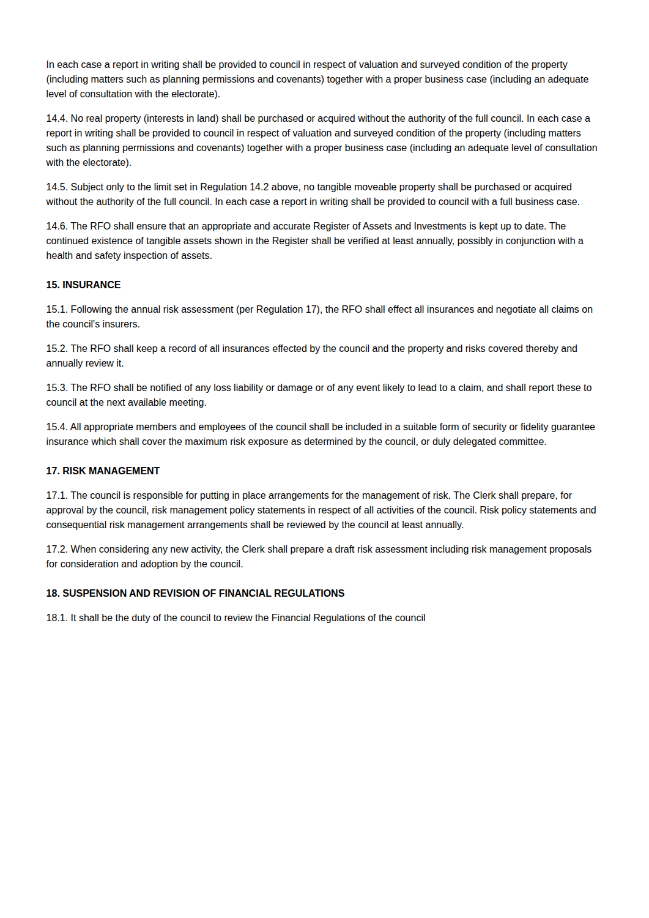In each case a report in writing shall be provided to council in respect of valuation and surveyed condition of the property (including matters such as planning permissions and covenants) together with a proper business case (including an adequate level of consultation with the electorate).
14.4. No real property (interests in land) shall be purchased or acquired without the authority of the full council. In each case a report in writing shall be provided to council in respect of valuation and surveyed condition of the property (including matters such as planning permissions and covenants) together with a proper business case (including an adequate level of consultation with the electorate).
14.5. Subject only to the limit set in Regulation 14.2 above, no tangible moveable property shall be purchased or acquired without the authority of the full council. In each case a report in writing shall be provided to council with a full business case.
14.6. The RFO shall ensure that an appropriate and accurate Register of Assets and Investments is kept up to date. The continued existence of tangible assets shown in the Register shall be verified at least annually, possibly in conjunction with a health and safety inspection of assets.
15. INSURANCE
15.1. Following the annual risk assessment (per Regulation 17), the RFO shall effect all insurances and negotiate all claims on the council's insurers.
15.2. The RFO shall keep a record of all insurances effected by the council and the property and risks covered thereby and annually review it.
15.3. The RFO shall be notified of any loss liability or damage or of any event likely to lead to a claim, and shall report these to council at the next available meeting.
15.4. All appropriate members and employees of the council shall be included in a suitable form of security or fidelity guarantee insurance which shall cover the maximum risk exposure as determined by the council, or duly delegated committee.
17. RISK MANAGEMENT
17.1. The council is responsible for putting in place arrangements for the management of risk. The Clerk shall prepare, for approval by the council, risk management policy statements in respect of all activities of the council. Risk policy statements and consequential risk management arrangements shall be reviewed by the council at least annually.
17.2. When considering any new activity, the Clerk shall prepare a draft risk assessment including risk management proposals for consideration and adoption by the council.
18. SUSPENSION AND REVISION OF FINANCIAL REGULATIONS
18.1. It shall be the duty of the council to review the Financial Regulations of the council